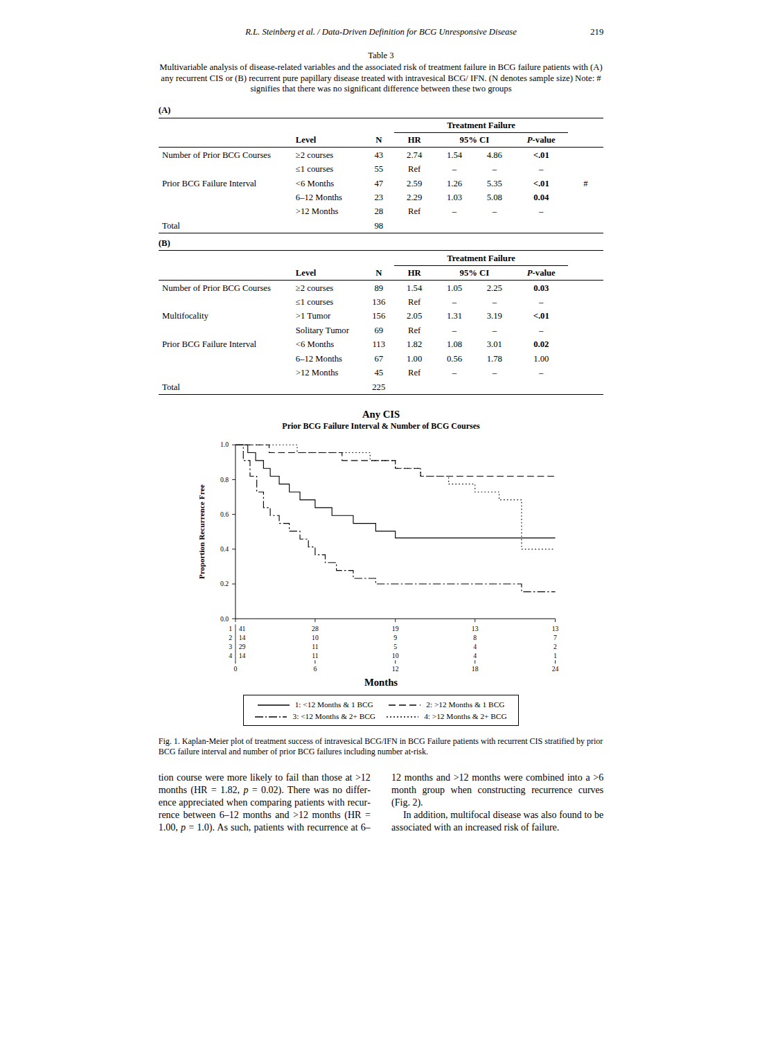R.L. Steinberg et al. / Data-Driven Definition for BCG Unresponsive Disease 219
Table 3 Multivariable analysis of disease-related variables and the associated risk of treatment failure in BCG failure patients with (A) any recurrent CIS or (B) recurrent pure papillary disease treated with intravesical BCG/ IFN. (N denotes sample size) Note: # signifies that there was no significant difference between these two groups
(A)
| | | | Treatment Failure | |
| --- | --- | --- | --- | --- |
| | Level | N | HR | 95% CI | P -value | |
| Number of Prior BCG Courses | ≥2 courses | 43 | 2.74 | 1.54 | 4.86 | <.01 | |
| | ≤1 courses | 55 | Ref | – | – | – | |
| Prior BCG Failure Interval | <6 Months | 47 | 2.59 | 1.26 | 5.35 | <.01 | # |
| | 6–12 Months | 23 | 2.29 | 1.03 | 5.08 | 0.04 | |
| | >12 Months | 28 | Ref | – | – | – | |
| Total | | 98 | | | | | |
(B)
| | | | Treatment Failure | |
| --- | --- | --- | --- | --- |
| | Level | N | HR | 95% CI | P -value | |
| Number of Prior BCG Courses | ≥2 courses | 89 | 1.54 | 1.05 | 2.25 | 0.03 | |
| | ≤1 courses | 136 | Ref | – | – | – | |
| Multifocality | >1 Tumor | 156 | 2.05 | 1.31 | 3.19 | <.01 | |
| | Solitary Tumor | 69 | Ref | – | – | – | |
| Prior BCG Failure Interval | <6 Months | 113 | 1.82 | 1.08 | 3.01 | 0.02 | |
| | 6–12 Months | 67 | 1.00 | 0.56 | 1.78 | 1.00 | |
| | >12 Months | 45 | Ref | – | – | – | |
| Total | | 225 | | | | | |
Any CIS
Prior BCG Failure Interval & Number of BCG Courses
1.0 0.8 0.6 0.4 0.2 0.0 Proportion Recurrence Free Curve 1: solid (<12 Months & 1 BCG) 1 2 3 4 41 14 29 14 28 10 11 11 19 9 5 10 13 8 4 4 13 7 2 1 0 6 12 18 24
Months
| 1: <12 Months & 1 BCG | 2: >12 Months & 1 BCG |
| 3: <12 Months & 2+ BCG | 4: >12 Months & 2+ BCG |
Fig. 1. Kaplan-Meier plot of treatment success of intravesical BCG/IFN in BCG Failure patients with recurrent CIS stratified by prior BCG failure interval and number of prior BCG failures including number at-risk.
tion course were more likely to fail than those at >12 months (HR = 1.82, p = 0.02). There was no difference appreciated when comparing patients with recurrence between 6–12 months and >12 months (HR = 1.00, p = 1.0). As such, patients with recurrence at 6–12 months and >12 months were combined into a >6 month group when constructing recurrence curves (Fig. 2).
In addition, multifocal disease was also found to be associated with an increased risk of failure.